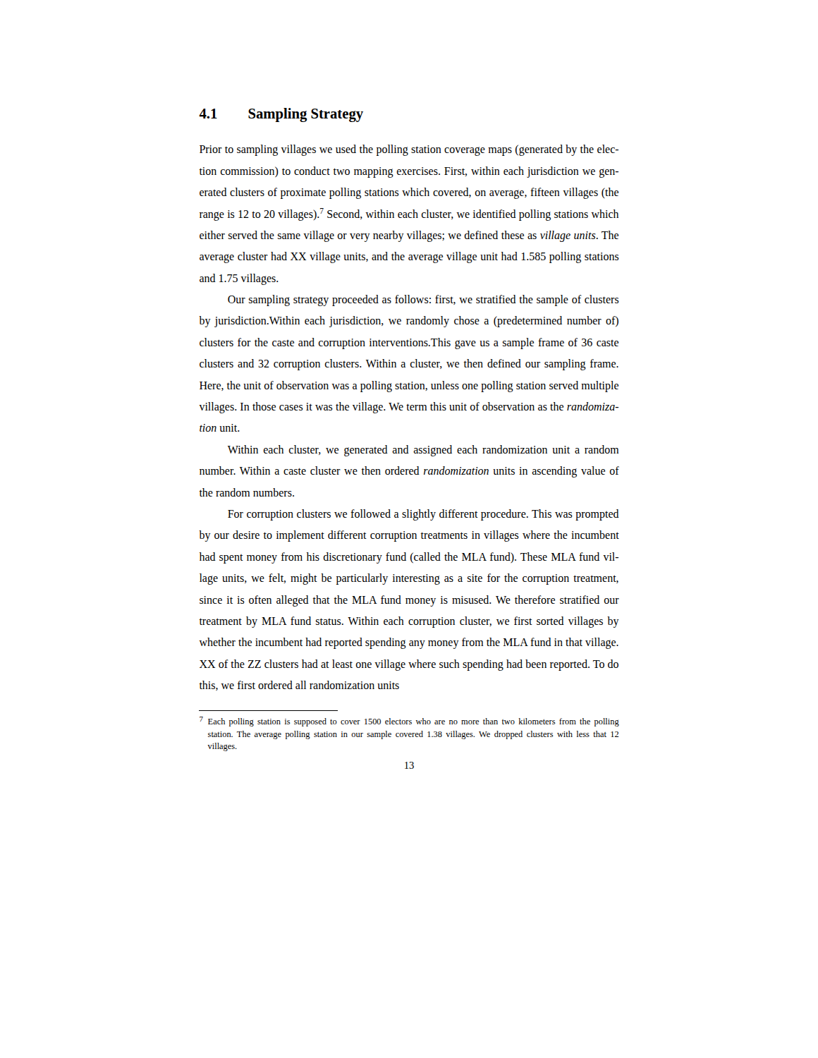4.1 Sampling Strategy
Prior to sampling villages we used the polling station coverage maps (generated by the election commission) to conduct two mapping exercises. First, within each jurisdiction we generated clusters of proximate polling stations which covered, on average, fifteen villages (the range is 12 to 20 villages).7 Second, within each cluster, we identified polling stations which either served the same village or very nearby villages; we defined these as village units. The average cluster had XX village units, and the average village unit had 1.585 polling stations and 1.75 villages.
Our sampling strategy proceeded as follows: first, we stratified the sample of clusters by jurisdiction.Within each jurisdiction, we randomly chose a (predetermined number of) clusters for the caste and corruption interventions.This gave us a sample frame of 36 caste clusters and 32 corruption clusters. Within a cluster, we then defined our sampling frame. Here, the unit of observation was a polling station, unless one polling station served multiple villages. In those cases it was the village. We term this unit of observation as the randomization unit.
Within each cluster, we generated and assigned each randomization unit a random number. Within a caste cluster we then ordered randomization units in ascending value of the random numbers.
For corruption clusters we followed a slightly different procedure. This was prompted by our desire to implement different corruption treatments in villages where the incumbent had spent money from his discretionary fund (called the MLA fund). These MLA fund village units, we felt, might be particularly interesting as a site for the corruption treatment, since it is often alleged that the MLA fund money is misused. We therefore stratified our treatment by MLA fund status. Within each corruption cluster, we first sorted villages by whether the incumbent had reported spending any money from the MLA fund in that village. XX of the ZZ clusters had at least one village where such spending had been reported. To do this, we first ordered all randomization units
7 Each polling station is supposed to cover 1500 electors who are no more than two kilometers from the polling station. The average polling station in our sample covered 1.38 villages. We dropped clusters with less that 12 villages.
13